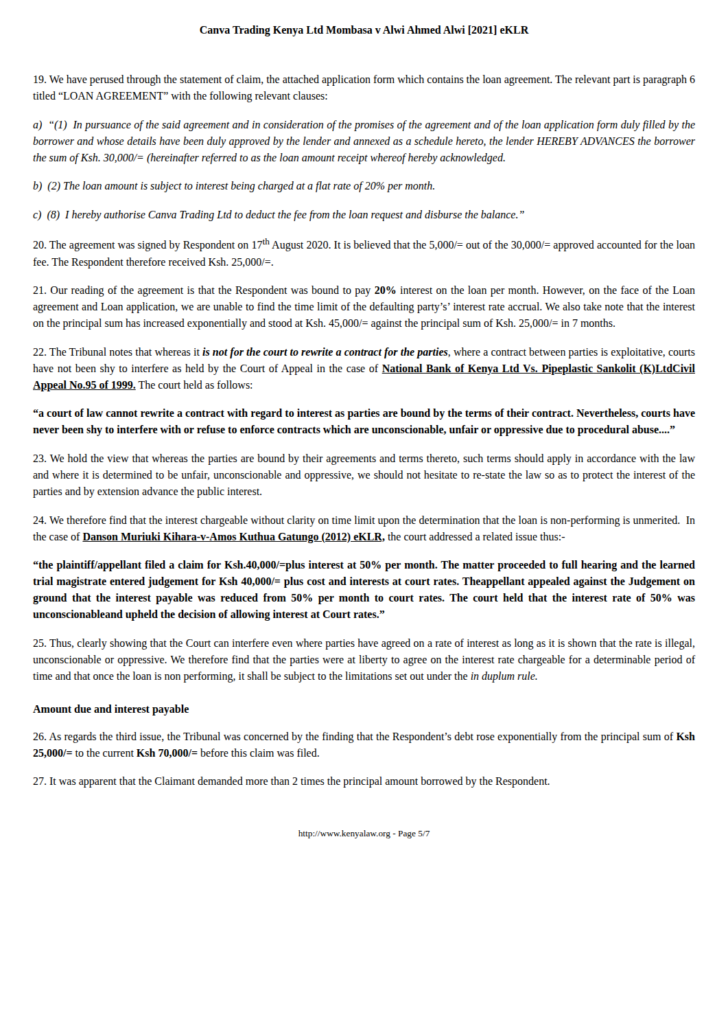Canva Trading Kenya Ltd Mombasa v Alwi Ahmed Alwi [2021] eKLR
19. We have perused through the statement of claim, the attached application form which contains the loan agreement. The relevant part is paragraph 6 titled “LOAN AGREEMENT” with the following relevant clauses:
a) “(1) In pursuance of the said agreement and in consideration of the promises of the agreement and of the loan application form duly filled by the borrower and whose details have been duly approved by the lender and annexed as a schedule hereto, the lender HEREBY ADVANCES the borrower the sum of Ksh. 30,000/= (hereinafter referred to as the loan amount receipt whereof hereby acknowledged.
b) (2) The loan amount is subject to interest being charged at a flat rate of 20% per month.
c) (8) I hereby authorise Canva Trading Ltd to deduct the fee from the loan request and disburse the balance.”
20. The agreement was signed by Respondent on 17th August 2020. It is believed that the 5,000/= out of the 30,000/= approved accounted for the loan fee. The Respondent therefore received Ksh. 25,000/=.
21. Our reading of the agreement is that the Respondent was bound to pay 20% interest on the loan per month. However, on the face of the Loan agreement and Loan application, we are unable to find the time limit of the defaulting party’s’ interest rate accrual. We also take note that the interest on the principal sum has increased exponentially and stood at Ksh. 45,000/= against the principal sum of Ksh. 25,000/= in 7 months.
22. The Tribunal notes that whereas it is not for the court to rewrite a contract for the parties, where a contract between parties is exploitative, courts have not been shy to interfere as held by the Court of Appeal in the case of National Bank of Kenya Ltd Vs. Pipeplastic Sankolit (K)Ltd Civil Appeal No.95 of 1999. The court held as follows:
“a court of law cannot rewrite a contract with regard to interest as parties are bound by the terms of their contract. Nevertheless, courts have never been shy to interfere with or refuse to enforce contracts which are unconscionable, unfair or oppressive due to procedural abuse....”
23. We hold the view that whereas the parties are bound by their agreements and terms thereto, such terms should apply in accordance with the law and where it is determined to be unfair, unconscionable and oppressive, we should not hesitate to re-state the law so as to protect the interest of the parties and by extension advance the public interest.
24. We therefore find that the interest chargeable without clarity on time limit upon the determination that the loan is non-performing is unmerited. In the case of Danson Muriuki Kihara-v-Amos Kuthua Gatungo (2012) eKLR, the court addressed a related issue thus:-
“the plaintiff/appellant filed a claim for Ksh.40,000/=plus interest at 50% per month. The matter proceeded to full hearing and the learned trial magistrate entered judgement for Ksh 40,000/= plus cost and interests at court rates. Theappellant appealed against the Judgement on ground that the interest payable was reduced from 50% per month to court rates. The court held that the interest rate of 50% was unconscionableand upheld the decision of allowing interest at Court rates.”
25. Thus, clearly showing that the Court can interfere even where parties have agreed on a rate of interest as long as it is shown that the rate is illegal, unconscionable or oppressive. We therefore find that the parties were at liberty to agree on the interest rate chargeable for a determinable period of time and that once the loan is non performing, it shall be subject to the limitations set out under the in duplum rule.
Amount due and interest payable
26. As regards the third issue, the Tribunal was concerned by the finding that the Respondent’s debt rose exponentially from the principal sum of Ksh 25,000/= to the current Ksh 70,000/= before this claim was filed.
27. It was apparent that the Claimant demanded more than 2 times the principal amount borrowed by the Respondent.
http://www.kenyalaw.org - Page 5/7